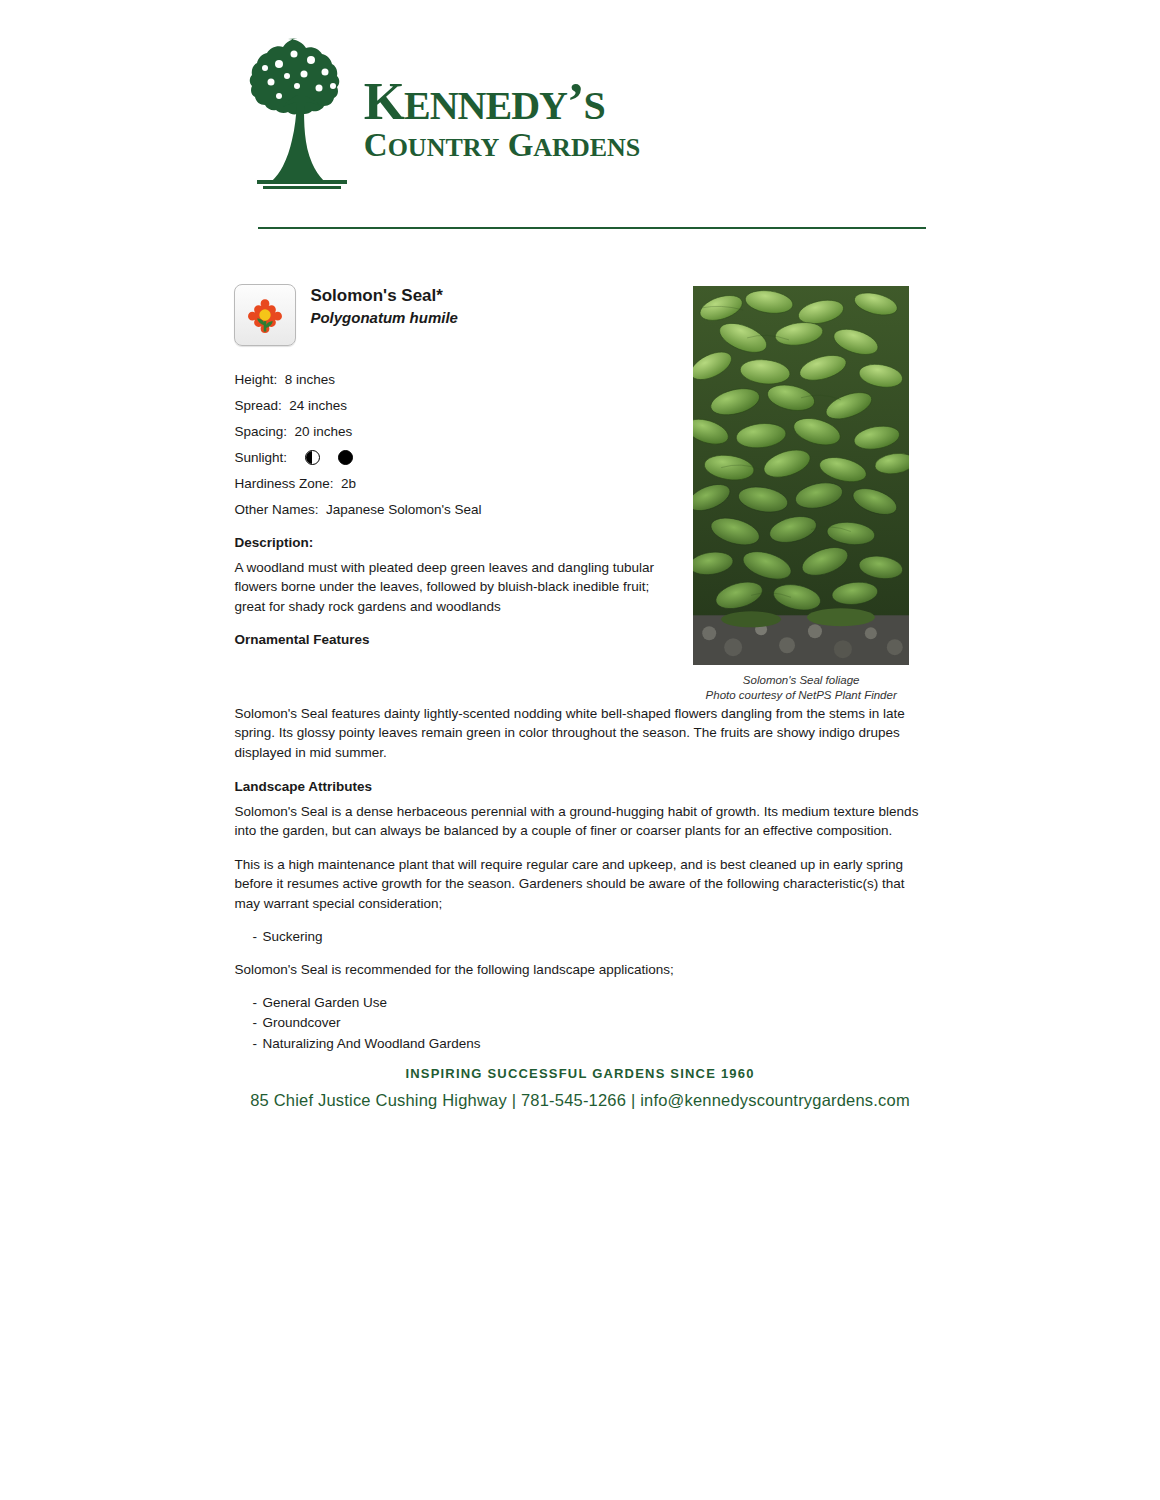KENNEDY’S
COUNTRY GARDENS
Solomon's Seal*
Polygonatum humile
Height: 8 inches
Spread: 24 inches
Spacing: 20 inches
Sunlight:
Hardiness Zone: 2b
Other Names: Japanese Solomon's Seal
Description:
A woodland must with pleated deep green leaves and dangling tubular flowers borne under the leaves, followed by bluish-black inedible fruit; great for shady rock gardens and woodlands
Ornamental Features
Solomon's Seal foliage
Photo courtesy of NetPS Plant Finder
Solomon's Seal features dainty lightly-scented nodding white bell-shaped flowers dangling from the stems in late spring. Its glossy pointy leaves remain green in color throughout the season. The fruits are showy indigo drupes displayed in mid summer.
Landscape Attributes
Solomon's Seal is a dense herbaceous perennial with a ground-hugging habit of growth. Its medium texture blends into the garden, but can always be balanced by a couple of finer or coarser plants for an effective composition.
This is a high maintenance plant that will require regular care and upkeep, and is best cleaned up in early spring before it resumes active growth for the season. Gardeners should be aware of the following characteristic(s) that may warrant special consideration;
Suckering
Solomon's Seal is recommended for the following landscape applications;
General Garden Use
Groundcover
Naturalizing And Woodland Gardens
INSPIRING SUCCESSFUL GARDENS SINCE 1960
85 Chief Justice Cushing Highway | 781-545-1266 | info@kennedyscountrygardens.com